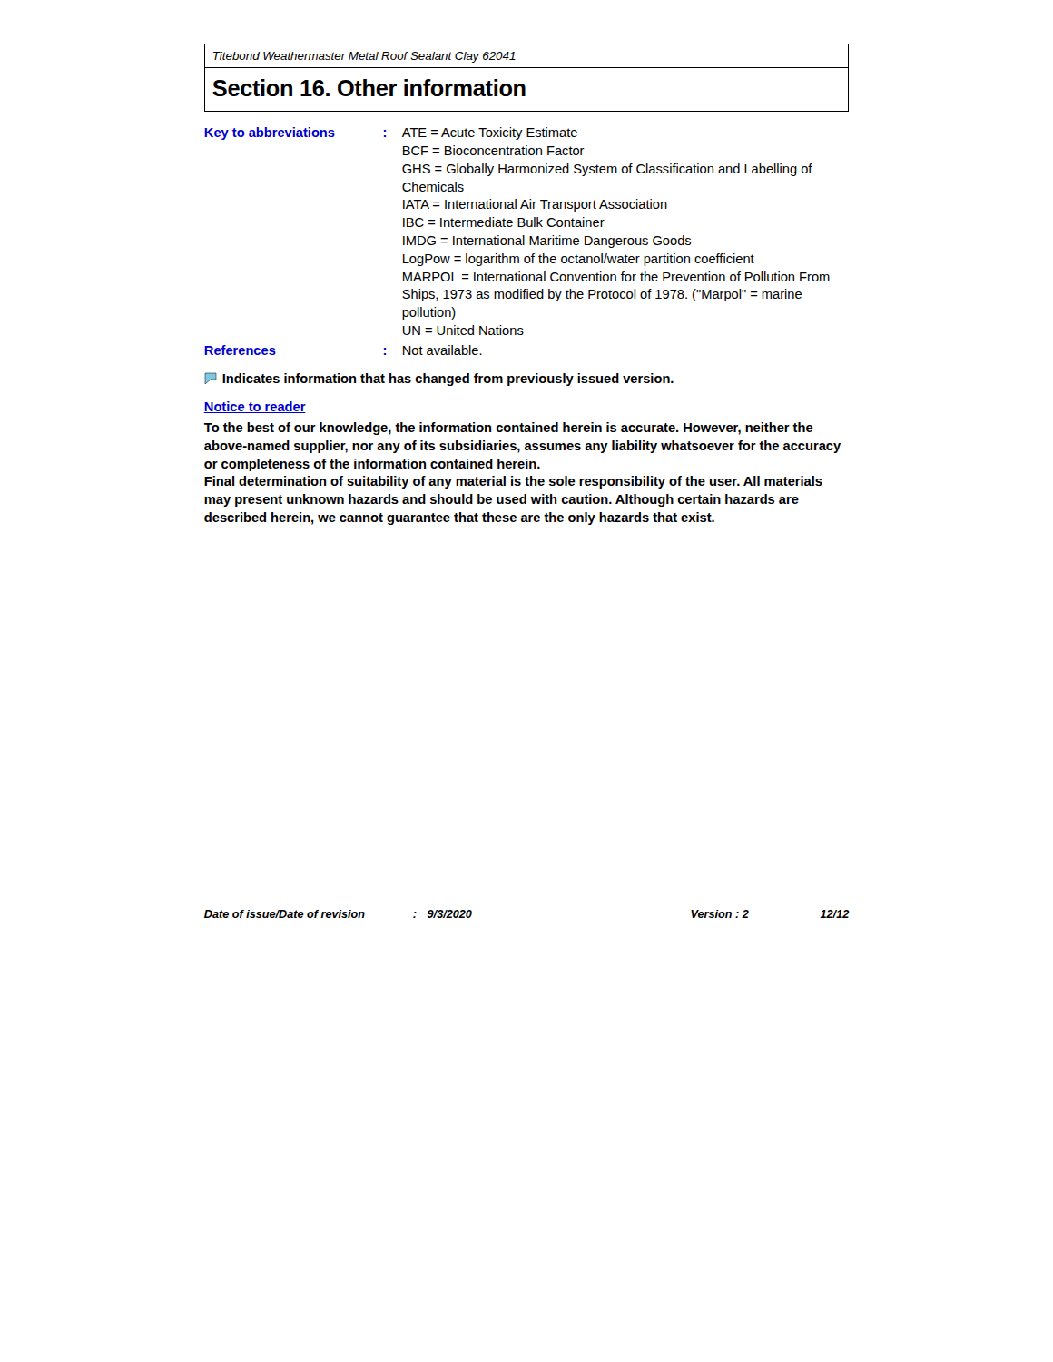Titebond Weathermaster Metal Roof Sealant Clay 62041
Section 16. Other information
Key to abbreviations
:
ATE = Acute Toxicity Estimate
BCF = Bioconcentration Factor
GHS = Globally Harmonized System of Classification and Labelling of Chemicals
IATA = International Air Transport Association
IBC = Intermediate Bulk Container
IMDG = International Maritime Dangerous Goods
LogPow = logarithm of the octanol/water partition coefficient
MARPOL = International Convention for the Prevention of Pollution From Ships, 1973 as modified by the Protocol of 1978. ("Marpol" = marine pollution)
UN = United Nations
References
:
Not available.
Indicates information that has changed from previously issued version.
Notice to reader
To the best of our knowledge, the information contained herein is accurate. However, neither the above-named supplier, nor any of its subsidiaries, assumes any liability whatsoever for the accuracy or completeness of the information contained herein.
Final determination of suitability of any material is the sole responsibility of the user. All materials may present unknown hazards and should be used with caution. Although certain hazards are described herein, we cannot guarantee that these are the only hazards that exist.
Date of issue/Date of revision : 9/3/2020
Version : 2 12/12